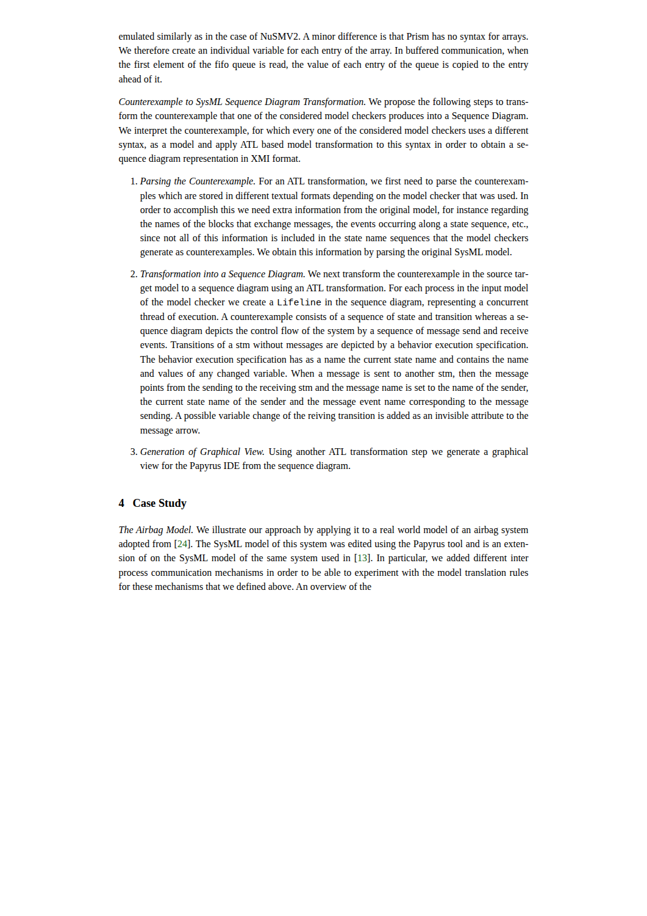emulated similarly as in the case of NuSMV2. A minor difference is that Prism has no syntax for arrays. We therefore create an individual variable for each entry of the array. In buffered communication, when the first element of the fifo queue is read, the value of each entry of the queue is copied to the entry ahead of it.
Counterexample to SysML Sequence Diagram Transformation. We propose the following steps to transform the counterexample that one of the considered model checkers produces into a Sequence Diagram. We interpret the counterexample, for which every one of the considered model checkers uses a different syntax, as a model and apply ATL based model transformation to this syntax in order to obtain a sequence diagram representation in XMI format.
Parsing the Counterexample. For an ATL transformation, we first need to parse the counterexamples which are stored in different textual formats depending on the model checker that was used. In order to accomplish this we need extra information from the original model, for instance regarding the names of the blocks that exchange messages, the events occurring along a state sequence, etc., since not all of this information is included in the state name sequences that the model checkers generate as counterexamples. We obtain this information by parsing the original SysML model.
Transformation into a Sequence Diagram. We next transform the counterexample in the source target model to a sequence diagram using an ATL transformation. For each process in the input model of the model checker we create a Lifeline in the sequence diagram, representing a concurrent thread of execution. A counterexample consists of a sequence of state and transition whereas a sequence diagram depicts the control flow of the system by a sequence of message send and receive events. Transitions of a stm without messages are depicted by a behavior execution specification. The behavior execution specification has as a name the current state name and contains the name and values of any changed variable. When a message is sent to another stm, then the message points from the sending to the receiving stm and the message name is set to the name of the sender, the current state name of the sender and the message event name corresponding to the message sending. A possible variable change of the reiving transition is added as an invisible attribute to the message arrow.
Generation of Graphical View. Using another ATL transformation step we generate a graphical view for the Papyrus IDE from the sequence diagram.
4 Case Study
The Airbag Model. We illustrate our approach by applying it to a real world model of an airbag system adopted from [24]. The SysML model of this system was edited using the Papyrus tool and is an extension of on the SysML model of the same system used in [13]. In particular, we added different inter process communication mechanisms in order to be able to experiment with the model translation rules for these mechanisms that we defined above. An overview of the